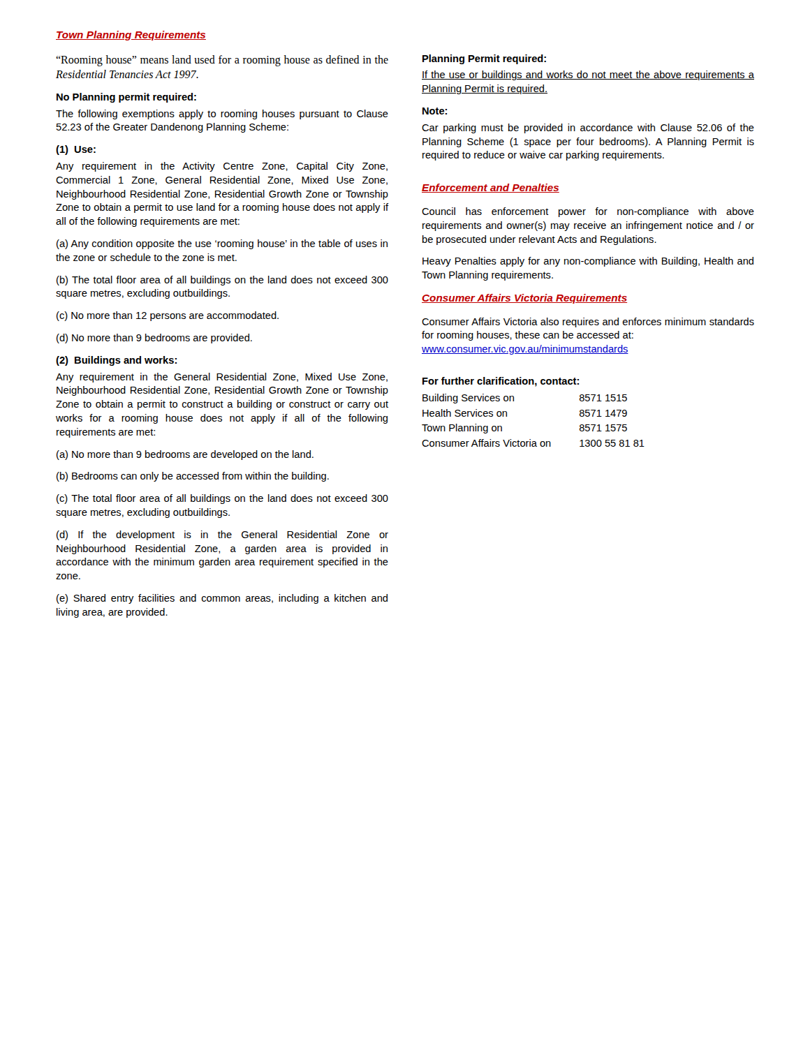Town Planning Requirements
“Rooming house” means land used for a rooming house as defined in the Residential Tenancies Act 1997.
No Planning permit required:
The following exemptions apply to rooming houses pursuant to Clause 52.23 of the Greater Dandenong Planning Scheme:
(1) Use:
Any requirement in the Activity Centre Zone, Capital City Zone, Commercial 1 Zone, General Residential Zone, Mixed Use Zone, Neighbourhood Residential Zone, Residential Growth Zone or Township Zone to obtain a permit to use land for a rooming house does not apply if all of the following requirements are met:
(a) Any condition opposite the use ‘rooming house’ in the table of uses in the zone or schedule to the zone is met.
(b) The total floor area of all buildings on the land does not exceed 300 square metres, excluding outbuildings.
(c) No more than 12 persons are accommodated.
(d) No more than 9 bedrooms are provided.
(2) Buildings and works:
Any requirement in the General Residential Zone, Mixed Use Zone, Neighbourhood Residential Zone, Residential Growth Zone or Township Zone to obtain a permit to construct a building or construct or carry out works for a rooming house does not apply if all of the following requirements are met:
(a) No more than 9 bedrooms are developed on the land.
(b) Bedrooms can only be accessed from within the building.
(c) The total floor area of all buildings on the land does not exceed 300 square metres, excluding outbuildings.
(d) If the development is in the General Residential Zone or Neighbourhood Residential Zone, a garden area is provided in accordance with the minimum garden area requirement specified in the zone.
(e) Shared entry facilities and common areas, including a kitchen and living area, are provided.
Planning Permit required:
If the use or buildings and works do not meet the above requirements a Planning Permit is required.
Note:
Car parking must be provided in accordance with Clause 52.06 of the Planning Scheme (1 space per four bedrooms). A Planning Permit is required to reduce or waive car parking requirements.
Enforcement and Penalties
Council has enforcement power for non-compliance with above requirements and owner(s) may receive an infringement notice and / or be prosecuted under relevant Acts and Regulations.
Heavy Penalties apply for any non-compliance with Building, Health and Town Planning requirements.
Consumer Affairs Victoria Requirements
Consumer Affairs Victoria also requires and enforces minimum standards for rooming houses, these can be accessed at:
www.consumer.vic.gov.au/minimumstandards
For further clarification, contact:
| Building Services on | 8571 1515 |
| Health Services on | 8571 1479 |
| Town Planning on | 8571 1575 |
| Consumer Affairs Victoria on | 1300 55 81 81 |